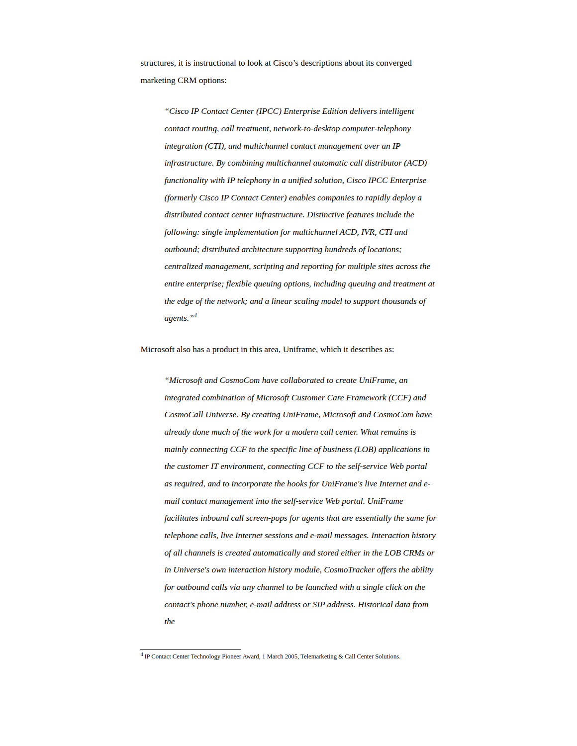structures, it is instructional to look at Cisco’s descriptions about its converged marketing CRM options:
“Cisco IP Contact Center (IPCC) Enterprise Edition delivers intelligent contact routing, call treatment, network-to-desktop computer-telephony integration (CTI), and multichannel contact management over an IP infrastructure. By combining multichannel automatic call distributor (ACD) functionality with IP telephony in a unified solution, Cisco IPCC Enterprise (formerly Cisco IP Contact Center) enables companies to rapidly deploy a distributed contact center infrastructure. Distinctive features include the following: single implementation for multichannel ACD, IVR, CTI and outbound; distributed architecture supporting hundreds of locations; centralized management, scripting and reporting for multiple sites across the entire enterprise; flexible queuing options, including queuing and treatment at the edge of the network; and a linear scaling model to support thousands of agents.”4
Microsoft also has a product in this area, Uniframe, which it describes as:
“Microsoft and CosmoCom have collaborated to create UniFrame, an integrated combination of Microsoft Customer Care Framework (CCF) and CosmoCall Universe. By creating UniFrame, Microsoft and CosmoCom have already done much of the work for a modern call center. What remains is mainly connecting CCF to the specific line of business (LOB) applications in the customer IT environment, connecting CCF to the self-service Web portal as required, and to incorporate the hooks for UniFrame's live Internet and e-mail contact management into the self-service Web portal. UniFrame facilitates inbound call screen-pops for agents that are essentially the same for telephone calls, live Internet sessions and e-mail messages. Interaction history of all channels is created automatically and stored either in the LOB CRMs or in Universe's own interaction history module, CosmoTracker offers the ability for outbound calls via any channel to be launched with a single click on the contact's phone number, e-mail address or SIP address. Historical data from the
4IP Contact Center Technology Pioneer Award, 1 March 2005, Telemarketing & Call Center Solutions.